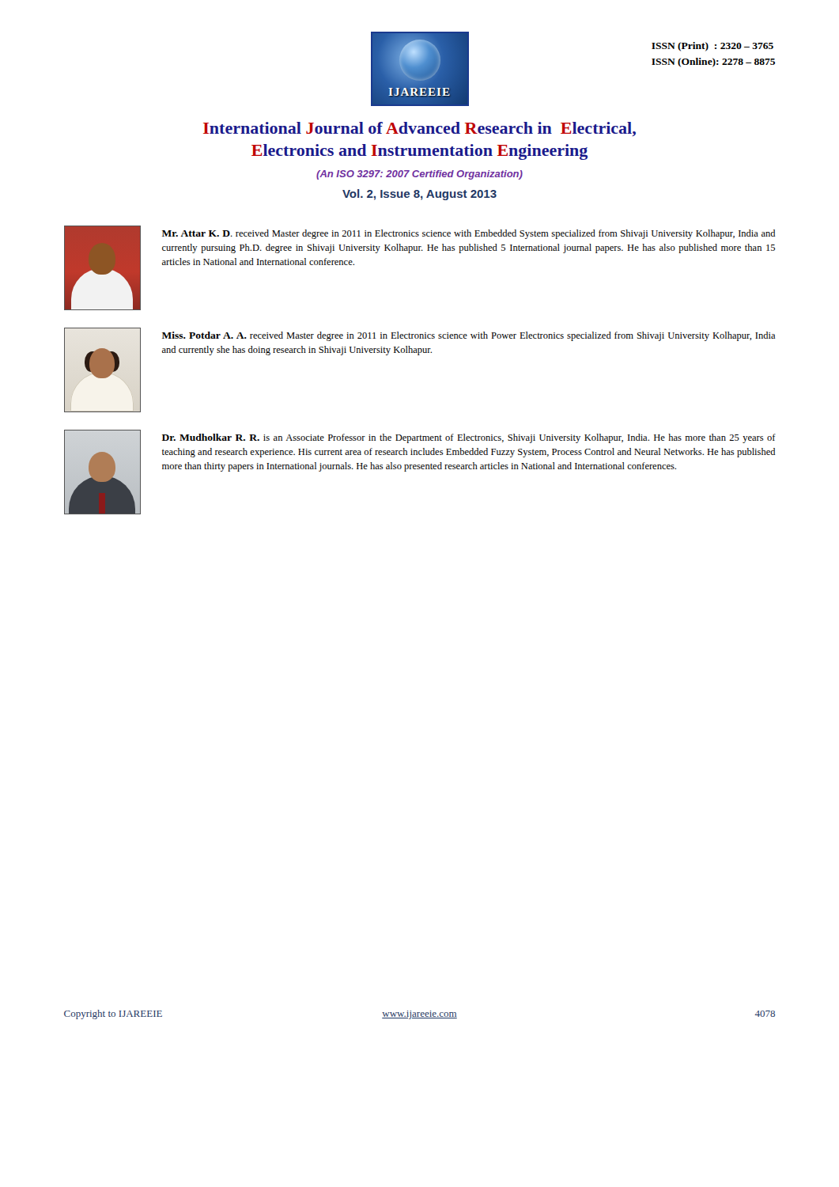ISSN (Print) : 2320 – 3765
ISSN (Online): 2278 – 8875
IJAREEIE
International Journal of Advanced Research in Electrical,
Electronics and Instrumentation Engineering
(An ISO 3297: 2007 Certified Organization)
Vol. 2, Issue 8, August 2013
Mr. Attar K. D. received Master degree in 2011 in Electronics science with Embedded System specialized from Shivaji University Kolhapur, India and currently pursuing Ph.D. degree in Shivaji University Kolhapur. He has published 5 International journal papers. He has also published more than 15 articles in National and International conference.
Miss. Potdar A. A. received Master degree in 2011 in Electronics science with Power Electronics specialized from Shivaji University Kolhapur, India and currently she has doing research in Shivaji University Kolhapur.
Dr. Mudholkar R. R. is an Associate Professor in the Department of Electronics, Shivaji University Kolhapur, India. He has more than 25 years of teaching and research experience. His current area of research includes Embedded Fuzzy System, Process Control and Neural Networks. He has published more than thirty papers in International journals. He has also presented research articles in National and International conferences.
Copyright to IJAREEIE
www.ijareeie.com
4078